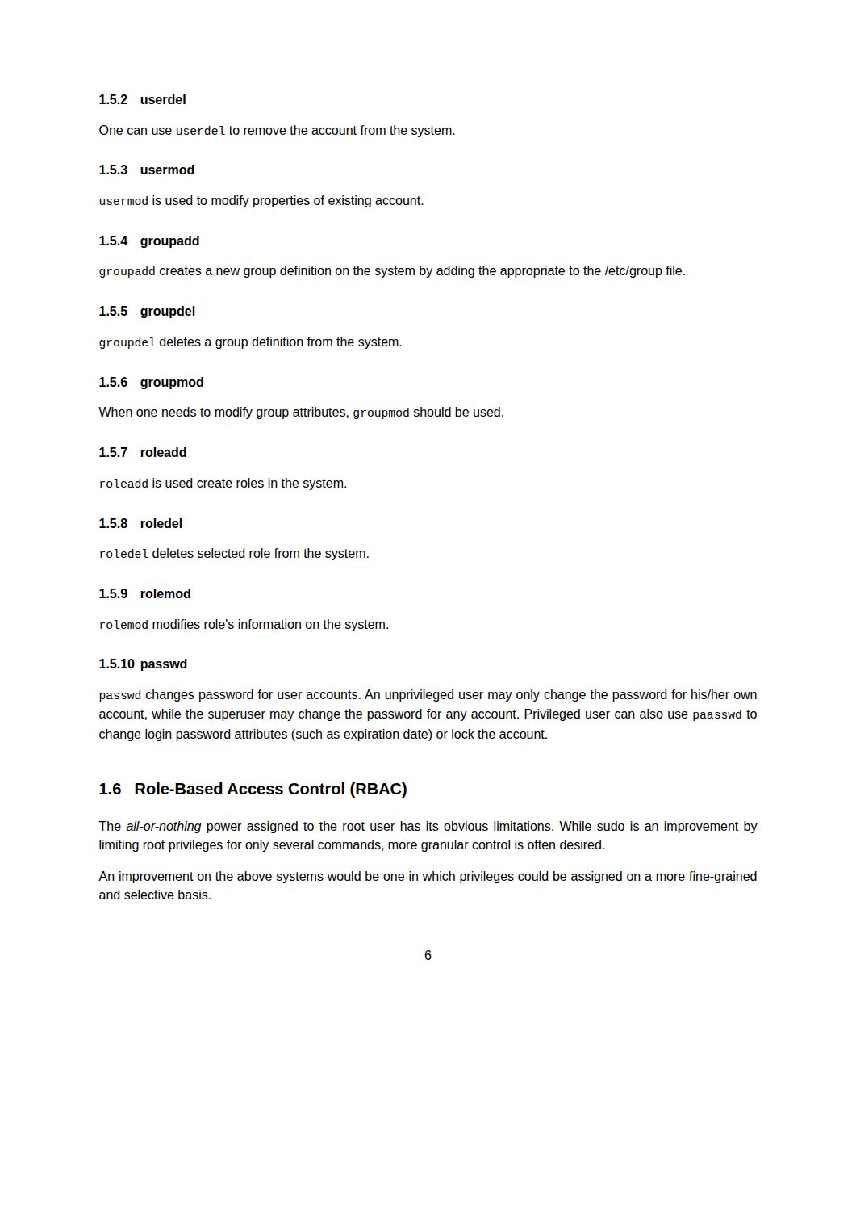1.5.2userdel
One can use userdel to remove the account from the system.
1.5.3usermod
usermod is used to modify properties of existing account.
1.5.4groupadd
groupadd creates a new group definition on the system by adding the appropriate to the /etc/group file.
1.5.5groupdel
groupdel deletes a group definition from the system.
1.5.6groupmod
When one needs to modify group attributes, groupmod should be used.
1.5.7roleadd
roleadd is used create roles in the system.
1.5.8roledel
roledel deletes selected role from the system.
1.5.9rolemod
rolemod modifies role's information on the system.
1.5.10passwd
passwd changes password for user accounts. An unprivileged user may only change the password for his/her own account, while the superuser may change the password for any account. Privileged user can also use paasswd to change login password attributes (such as expiration date) or lock the account.
1.6 Role-Based Access Control (RBAC)
The all-or-nothing power assigned to the root user has its obvious limitations. While sudo is an improvement by limiting root privileges for only several commands, more granular control is often desired.
An improvement on the above systems would be one in which privileges could be assigned on a more fine-grained and selective basis.
6